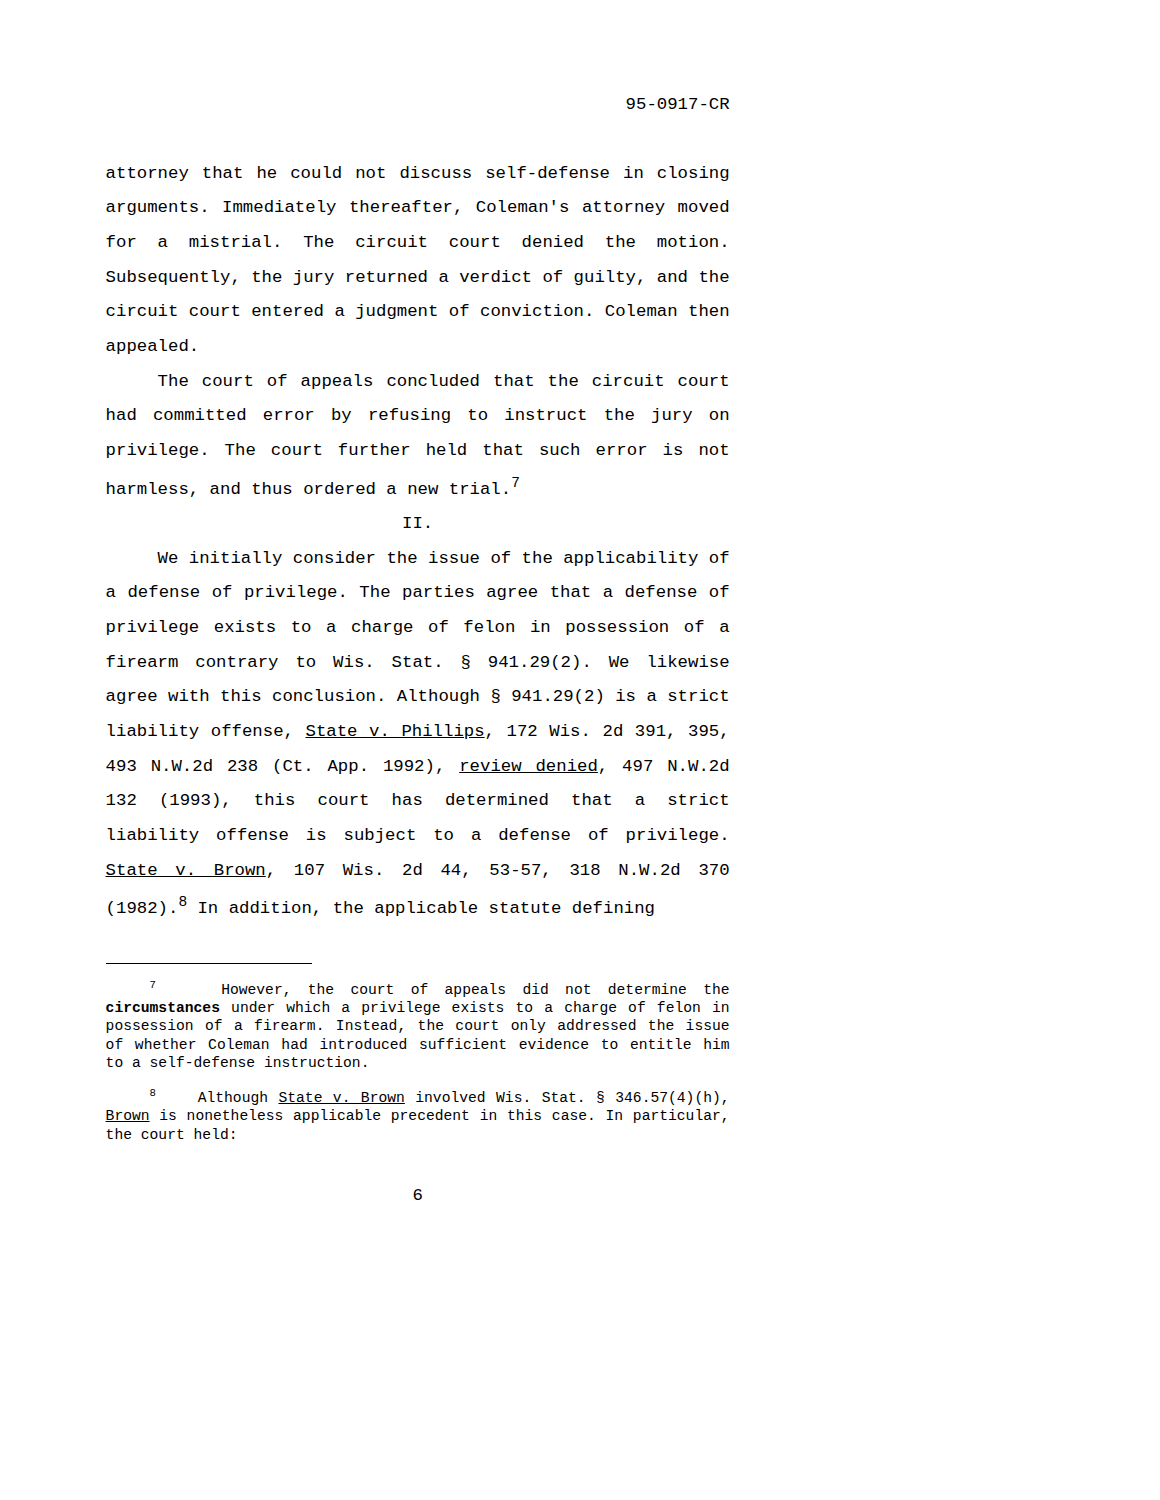95-0917-CR
attorney that he could not discuss self-defense in closing arguments. Immediately thereafter, Coleman's attorney moved for a mistrial. The circuit court denied the motion. Subsequently, the jury returned a verdict of guilty, and the circuit court entered a judgment of conviction. Coleman then appealed.
The court of appeals concluded that the circuit court had committed error by refusing to instruct the jury on privilege. The court further held that such error is not harmless, and thus ordered a new trial.7
II.
We initially consider the issue of the applicability of a defense of privilege. The parties agree that a defense of privilege exists to a charge of felon in possession of a firearm contrary to Wis. Stat. § 941.29(2). We likewise agree with this conclusion. Although § 941.29(2) is a strict liability offense, State v. Phillips, 172 Wis. 2d 391, 395, 493 N.W.2d 238 (Ct. App. 1992), review denied, 497 N.W.2d 132 (1993), this court has determined that a strict liability offense is subject to a defense of privilege. State v. Brown, 107 Wis. 2d 44, 53-57, 318 N.W.2d 370 (1982).8 In addition, the applicable statute defining
7 However, the court of appeals did not determine the circumstances under which a privilege exists to a charge of felon in possession of a firearm. Instead, the court only addressed the issue of whether Coleman had introduced sufficient evidence to entitle him to a self-defense instruction.
8 Although State v. Brown involved Wis. Stat. § 346.57(4)(h), Brown is nonetheless applicable precedent in this case. In particular, the court held:
6